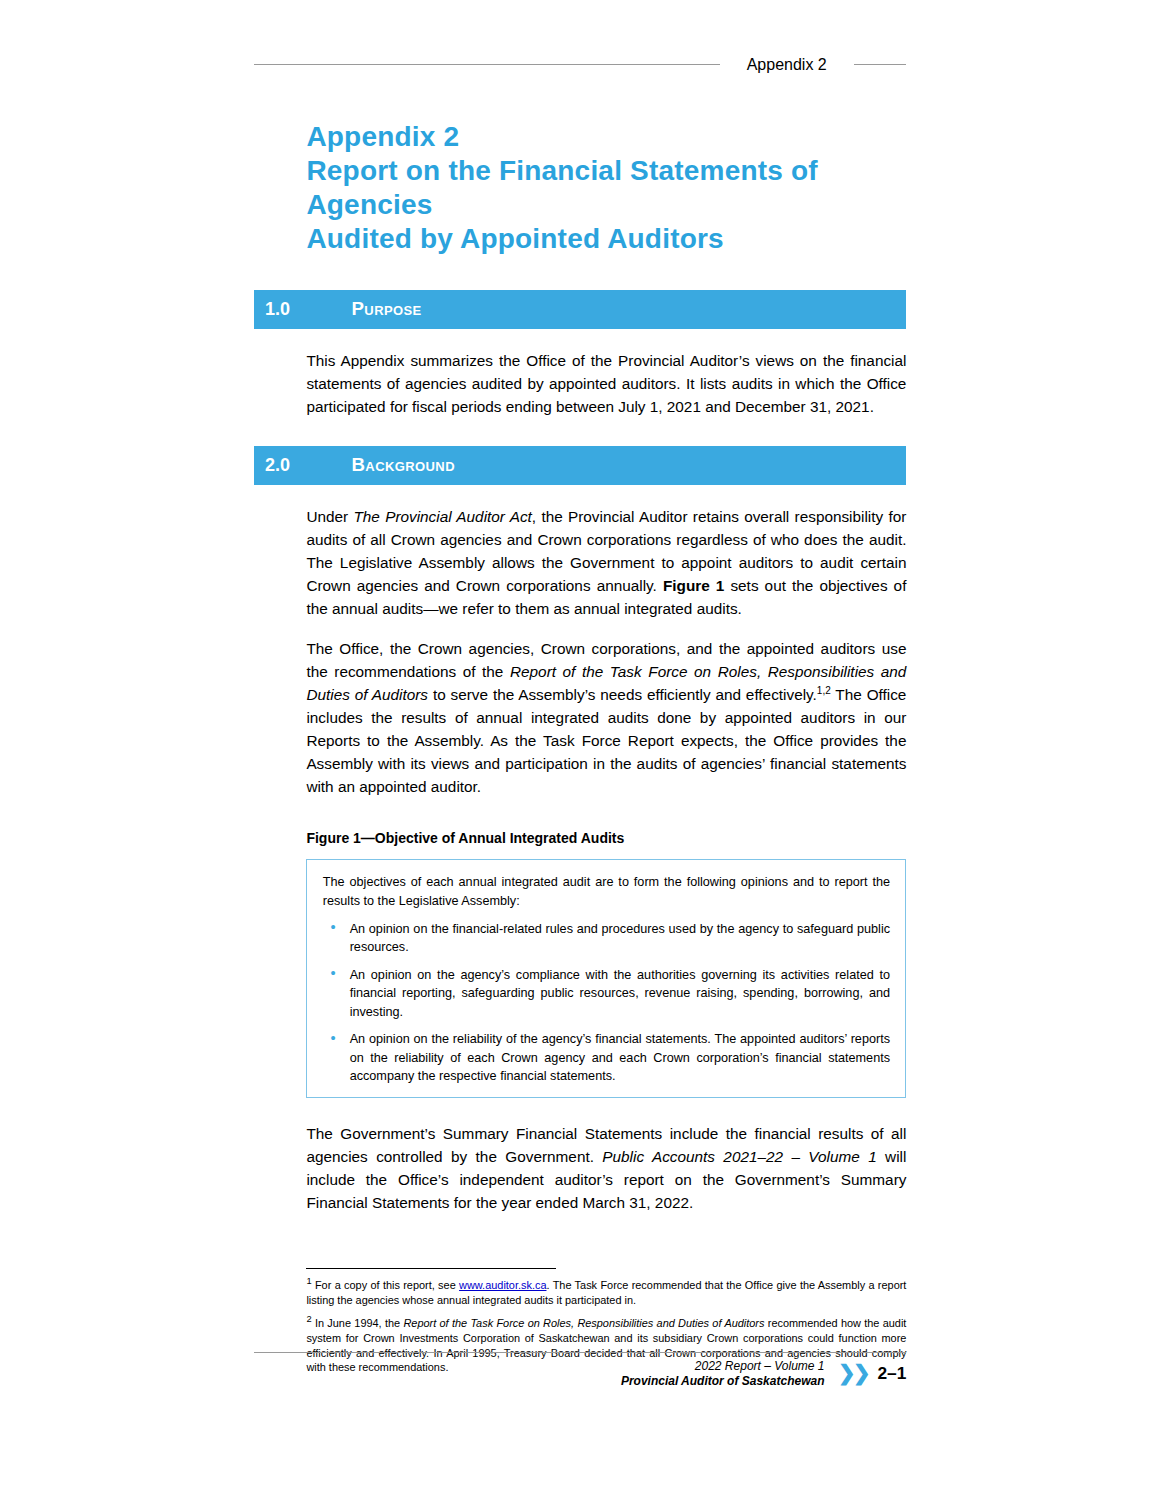Appendix 2
Appendix 2
Report on the Financial Statements of Agencies
Audited by Appointed Auditors
1.0 Purpose
This Appendix summarizes the Office of the Provincial Auditor’s views on the financial statements of agencies audited by appointed auditors. It lists audits in which the Office participated for fiscal periods ending between July 1, 2021 and December 31, 2021.
2.0 Background
Under The Provincial Auditor Act, the Provincial Auditor retains overall responsibility for audits of all Crown agencies and Crown corporations regardless of who does the audit. The Legislative Assembly allows the Government to appoint auditors to audit certain Crown agencies and Crown corporations annually. Figure 1 sets out the objectives of the annual audits—we refer to them as annual integrated audits.
The Office, the Crown agencies, Crown corporations, and the appointed auditors use the recommendations of the Report of the Task Force on Roles, Responsibilities and Duties of Auditors to serve the Assembly’s needs efficiently and effectively.1,2 The Office includes the results of annual integrated audits done by appointed auditors in our Reports to the Assembly. As the Task Force Report expects, the Office provides the Assembly with its views and participation in the audits of agencies’ financial statements with an appointed auditor.
Figure 1—Objective of Annual Integrated Audits
The objectives of each annual integrated audit are to form the following opinions and to report the results to the Legislative Assembly:
An opinion on the financial-related rules and procedures used by the agency to safeguard public resources.
An opinion on the agency’s compliance with the authorities governing its activities related to financial reporting, safeguarding public resources, revenue raising, spending, borrowing, and investing.
An opinion on the reliability of the agency’s financial statements. The appointed auditors’ reports on the reliability of each Crown agency and each Crown corporation’s financial statements accompany the respective financial statements.
The Government’s Summary Financial Statements include the financial results of all agencies controlled by the Government. Public Accounts 2021–22 – Volume 1 will include the Office’s independent auditor’s report on the Government’s Summary Financial Statements for the year ended March 31, 2022.
1 For a copy of this report, see www.auditor.sk.ca. The Task Force recommended that the Office give the Assembly a report listing the agencies whose annual integrated audits it participated in.
2 In June 1994, the Report of the Task Force on Roles, Responsibilities and Duties of Auditors recommended how the audit system for Crown Investments Corporation of Saskatchewan and its subsidiary Crown corporations could function more efficiently and effectively. In April 1995, Treasury Board decided that all Crown corporations and agencies should comply with these recommendations.
2022 Report – Volume 1
Provincial Auditor of Saskatchewan
❯❯
2–1